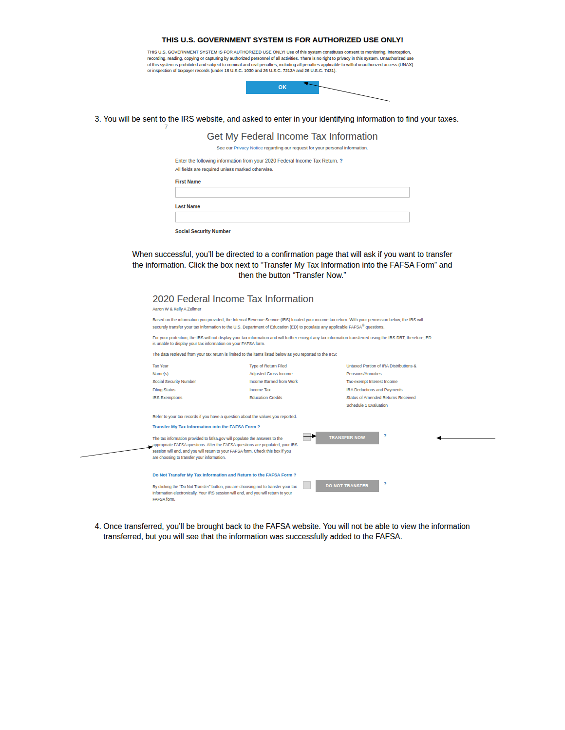THIS U.S. GOVERNMENT SYSTEM IS FOR AUTHORIZED USE ONLY!
THIS U.S. GOVERNMENT SYSTEM IS FOR AUTHORIZED USE ONLY! Use of this system constitutes consent to monitoring, interception, recording, reading, copying or capturing by authorized personnel of all activities. There is no right to privacy in this system. Unauthorized use of this system is prohibited and subject to criminal and civil penalties, including all penalties applicable to willful unauthorized access (UNAX) or inspection of taxpayer records (under 18 U.S.C. 1030 and 26 U.S.C. 7213A and 26 U.S.C. 7431).
OK
You will be sent to the IRS website, and asked to enter in your identifying information to find your taxes.
7
Get My Federal Income Tax Information
See our Privacy Notice regarding our request for your personal information.
Enter the following information from your 2020 Federal Income Tax Return. ?
All fields are required unless marked otherwise.
First Name Last Name Social Security Number
When successful, you’ll be directed to a confirmation page that will ask if you want to transfer the information. Click the box next to “Transfer My Tax Information into the FAFSA Form” and then the button “Transfer Now.”
2020 Federal Income Tax Information
Aaron W & Kelly A Zellmer
Based on the information you provided, the Internal Revenue Service (IRS) located your income tax return. With your permission below, the IRS will securely transfer your tax information to the U.S. Department of Education (ED) to populate any applicable FAFSA® questions.
For your protection, the IRS will not display your tax information and will further encrypt any tax information transferred using the IRS DRT; therefore, ED is unable to display your tax information on your FAFSA form.
The data retrieved from your tax return is limited to the items listed below as you reported to the IRS:
Tax Year
Name(s)
Social Security Number
Filing Status
IRS Exemptions
Type of Return Filed
Adjusted Gross Income
Income Earned from Work
Income Tax
Education Credits
Untaxed Portion of IRA Distributions & Pensions/Annuities
Tax-exempt Interest Income
IRA Deductions and Payments
Status of Amended Returns Received
Schedule 1 Evaluation
Refer to your tax records if you have a question about the values you reported.
Transfer My Tax Information into the FAFSA Form ?
The tax information provided to fafsa.gov will populate the answers to the appropriate FAFSA questions. After the FAFSA questions are populated, your IRS session will end, and you will return to your FAFSA form. Check this box if you are choosing to transfer your information.
TRANSFER NOW ?
Do Not Transfer My Tax Information and Return to the FAFSA Form ?
By clicking the “Do Not Transfer” button, you are choosing not to transfer your tax information electronically. Your IRS session will end, and you will return to your FAFSA form.
DO NOT TRANSFER ?
Once transferred, you’ll be brought back to the FAFSA website. You will not be able to view the information transferred, but you will see that the information was successfully added to the FAFSA.